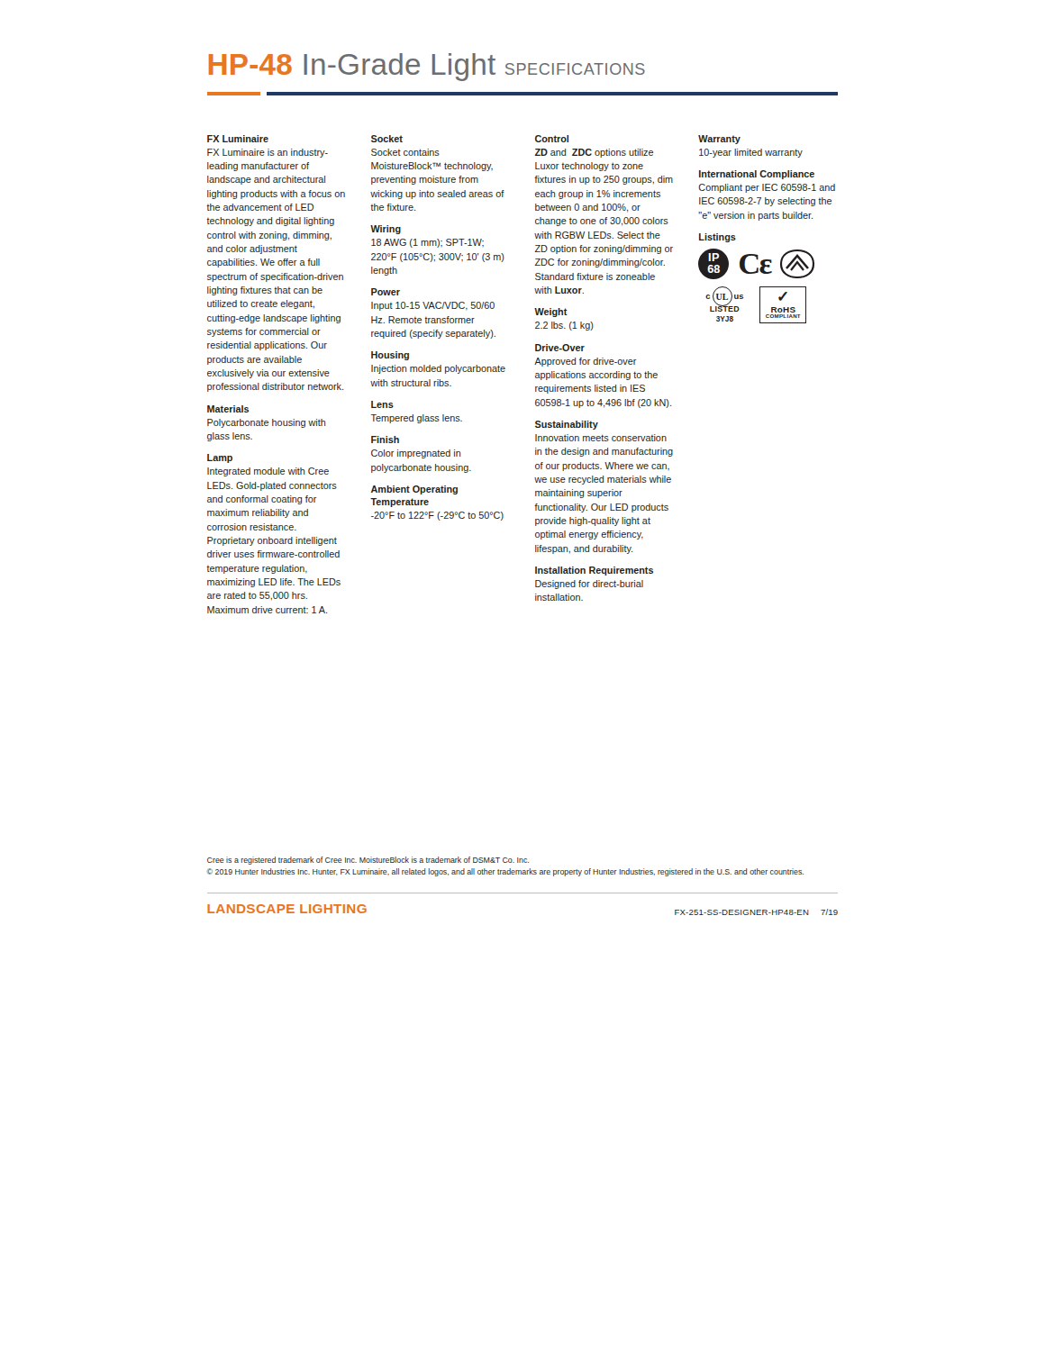HP-48 In-Grade Light SPECIFICATIONS
FX Luminaire
FX Luminaire is an industry-leading manufacturer of landscape and architectural lighting products with a focus on the advancement of LED technology and digital lighting control with zoning, dimming, and color adjustment capabilities. We offer a full spectrum of specification-driven lighting fixtures that can be utilized to create elegant, cutting-edge landscape lighting systems for commercial or residential applications. Our products are available exclusively via our extensive professional distributor network.
Materials
Polycarbonate housing with glass lens.
Lamp
Integrated module with Cree LEDs. Gold-plated connectors and conformal coating for maximum reliability and corrosion resistance. Proprietary onboard intelligent driver uses firmware-controlled temperature regulation, maximizing LED life. The LEDs are rated to 55,000 hrs. Maximum drive current: 1 A.
Socket
Socket contains MoistureBlock™ technology, preventing moisture from wicking up into sealed areas of the fixture.
Wiring
18 AWG (1 mm); SPT-1W; 220°F (105°C); 300V; 10' (3 m) length
Power
Input 10-15 VAC/VDC, 50/60 Hz. Remote transformer required (specify separately).
Housing
Injection molded polycarbonate with structural ribs.
Lens
Tempered glass lens.
Finish
Color impregnated in polycarbonate housing.
Ambient Operating Temperature
-20°F to 122°F (-29°C to 50°C)
Control
ZD and ZDC options utilize Luxor technology to zone fixtures in up to 250 groups, dim each group in 1% increments between 0 and 100%, or change to one of 30,000 colors with RGBW LEDs. Select the ZD option for zoning/dimming or ZDC for zoning/dimming/color. Standard fixture is zoneable with Luxor.
Weight
2.2 lbs. (1 kg)
Drive-Over
Approved for drive-over applications according to the requirements listed in IES 60598-1 up to 4,496 lbf (20 kN).
Sustainability
Innovation meets conservation in the design and manufacturing of our products. Where we can, we use recycled materials while maintaining superior functionality. Our LED products provide high-quality light at optimal energy efficiency, lifespan, and durability.
Installation Requirements
Designed for direct-burial installation.
Warranty
10-year limited warranty
International Compliance
Compliant per IEC 60598-1 and IEC 60598-2-7 by selecting the "e" version in parts builder.
Listings
IP 68
Cε
c UL us
LISTED
3YJ8
✓
RoHS
COMPLIANT
Cree is a registered trademark of Cree Inc. MoistureBlock is a trademark of DSM&T Co. Inc.
© 2019 Hunter Industries Inc. Hunter, FX Luminaire, all related logos, and all other trademarks are property of Hunter Industries, registered in the U.S. and other countries.
LANDSCAPE LIGHTING
FX-251-SS-DESIGNER-HP48-EN 7/19